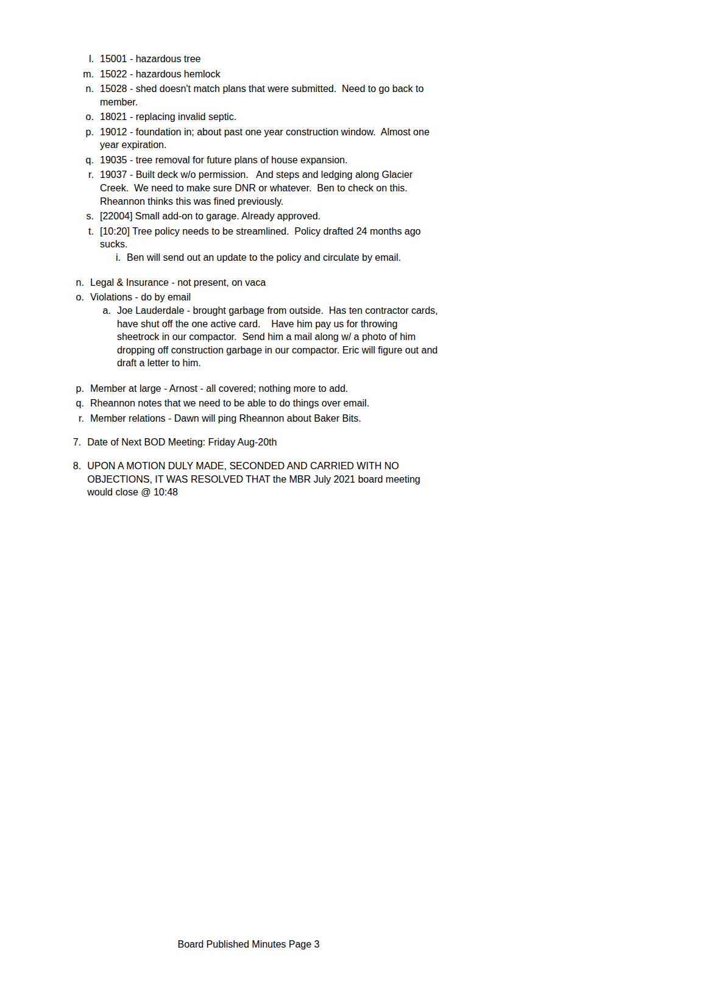15001 - hazardous tree
15022 - hazardous hemlock
15028 - shed doesn't match plans that were submitted. Need to go back to member.
18021 - replacing invalid septic.
19012 - foundation in; about past one year construction window. Almost one year expiration.
19035 - tree removal for future plans of house expansion.
19037 - Built deck w/o permission. And steps and ledging along Glacier Creek. We need to make sure DNR or whatever. Ben to check on this. Rheannon thinks this was fined previously.
[22004] Small add-on to garage. Already approved.
[10:20] Tree policy needs to be streamlined. Policy drafted 24 months ago sucks.
Ben will send out an update to the policy and circulate by email.
Legal & Insurance - not present, on vaca
Violations - do by email
Joe Lauderdale - brought garbage from outside. Has ten contractor cards, have shut off the one active card. Have him pay us for throwing sheetrock in our compactor. Send him a mail along w/ a photo of him dropping off construction garbage in our compactor. Eric will figure out and draft a letter to him.
Member at large - Arnost - all covered; nothing more to add.
Rheannon notes that we need to be able to do things over email.
Member relations - Dawn will ping Rheannon about Baker Bits.
Date of Next BOD Meeting: Friday Aug-20th
UPON A MOTION DULY MADE, SECONDED AND CARRIED WITH NO OBJECTIONS, IT WAS RESOLVED THAT the MBR July 2021 board meeting would close @ 10:48
Board Published Minutes Page 3